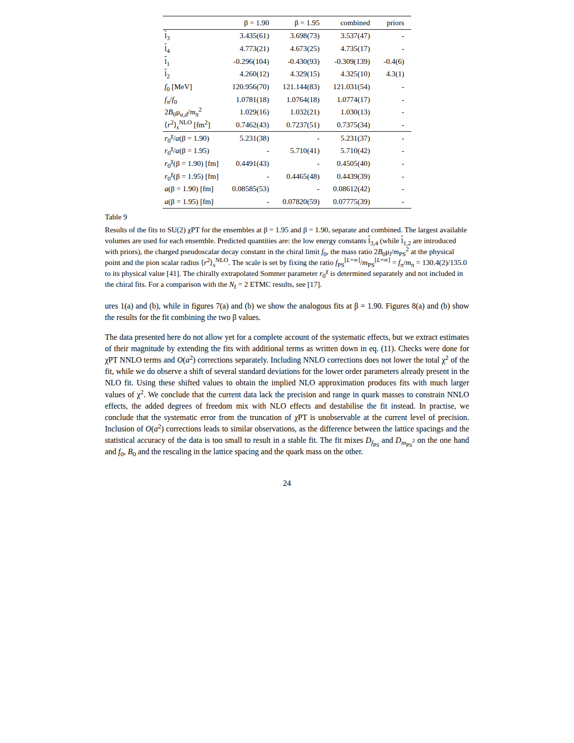| | β = 1.90 | β = 1.95 | combined | priors |
| --- | --- | --- | --- | --- |
| l 3 | 3.435(61) | 3.698(73) | 3.537(47) | - |
| l 4 | 4.773(21) | 4.673(25) | 4.735(17) | - |
| l 1 | -0.296(104) | -0.430(93) | -0.309(139) | -0.4(6) |
| l 2 | 4.260(12) | 4.329(15) | 4.325(10) | 4.3(1) |
| f 0 [MeV] | 120.956(70) | 121.144(83) | 121.031(54) | - |
| f π / f 0 | 1.0781(18) | 1.0764(18) | 1.0774(17) | - |
| 2 B 0 μ u,d / m π 2 | 1.029(16) | 1.032(21) | 1.030(13) | - |
| ⟨ r 2 ⟩ s NLO [fm 2 ] | 0.7462(43) | 0.7237(51) | 0.7375(34) | - |
| r 0 χ / a (β = 1.90) | 5.231(38) | - | 5.231(37) | - |
| r 0 χ / a (β = 1.95) | - | 5.710(41) | 5.710(42) | - |
| r 0 χ (β = 1.90) [fm] | 0.4491(43) | - | 0.4505(40) | - |
| r 0 χ (β = 1.95) [fm] | - | 0.4465(48) | 0.4439(39) | - |
| a (β = 1.90) [fm] | 0.08585(53) | - | 0.08612(42) | - |
| a (β = 1.95) [fm] | - | 0.07820(59) | 0.07775(39) | - |
Table 9 Results of the fits to SU(2) χPT for the ensembles at β = 1.95 and β = 1.90, separate and combined. The largest available volumes are used for each ensemble. Predicted quantities are: the low energy constants l3,4 (while l1,2 are introduced with priors), the charged pseudoscalar decay constant in the chiral limit f0, the mass ratio 2B0μl/mPS2 at the physical point and the pion scalar radius ⟨r2⟩sNLO. The scale is set by fixing the ratio fPS[L=∞]/mPS[L=∞] = fπ/mπ = 130.4(2)/135.0 to its physical value [41]. The chirally extrapolated Sommer parameter r0χ is determined separately and not included in the chiral fits. For a comparison with the Nf = 2 ETMC results, see [17].
ures 1(a) and (b), while in figures 7(a) and (b) we show the analogous fits at β = 1.90. Figures 8(a) and (b) show the results for the fit combining the two β values.
The data presented here do not allow yet for a complete account of the systematic effects, but we extract estimates of their magnitude by extending the fits with additional terms as written down in eq. (11). Checks were done for χPT NNLO terms and O(a2) corrections separately. Including NNLO corrections does not lower the total χ2 of the fit, while we do observe a shift of several standard deviations for the lower order parameters already present in the NLO fit. Using these shifted values to obtain the implied NLO approximation produces fits with much larger values of χ2. We conclude that the current data lack the precision and range in quark masses to constrain NNLO effects, the added degrees of freedom mix with NLO effects and destabilise the fit instead. In practise, we conclude that the systematic error from the truncation of χPT is unobservable at the current level of precision. Inclusion of O(a2) corrections leads to similar observations, as the difference between the lattice spacings and the statistical accuracy of the data is too small to result in a stable fit. The fit mixes DfPS and DmPS2 on the one hand and f0, B0 and the rescaling in the lattice spacing and the quark mass on the other.
24